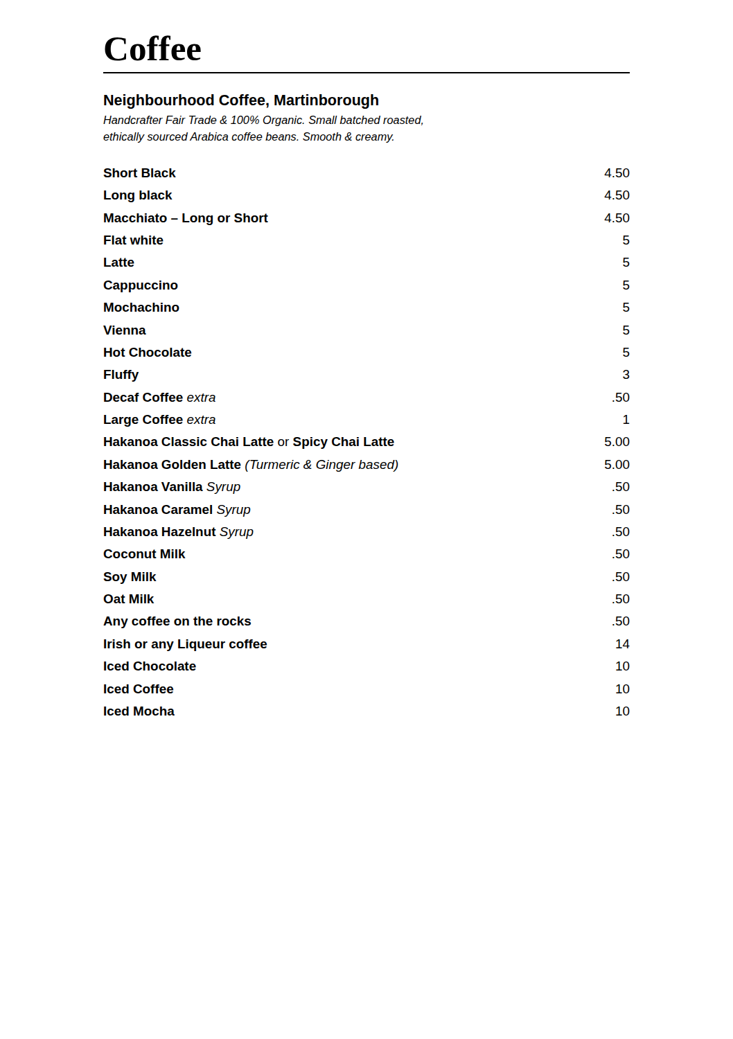Coffee
Neighbourhood Coffee, Martinborough
Handcrafter Fair Trade & 100% Organic. Small batched roasted,
ethically sourced Arabica coffee beans. Smooth & creamy.
Short Black 4.50
Long black 4.50
Macchiato – Long or Short 4.50
Flat white 5
Latte 5
Cappuccino 5
Mochachino 5
Vienna 5
Hot Chocolate 5
Fluffy 3
Decaf Coffee extra .50
Large Coffee extra 1
Hakanoa Classic Chai Latte or Spicy Chai Latte 5.00
Hakanoa Golden Latte (Turmeric & Ginger based) 5.00
Hakanoa Vanilla Syrup .50
Hakanoa Caramel Syrup .50
Hakanoa Hazelnut Syrup .50
Coconut Milk .50
Soy Milk .50
Oat Milk .50
Any coffee on the rocks .50
Irish or any Liqueur coffee 14
Iced Chocolate 10
Iced Coffee 10
Iced Mocha 10